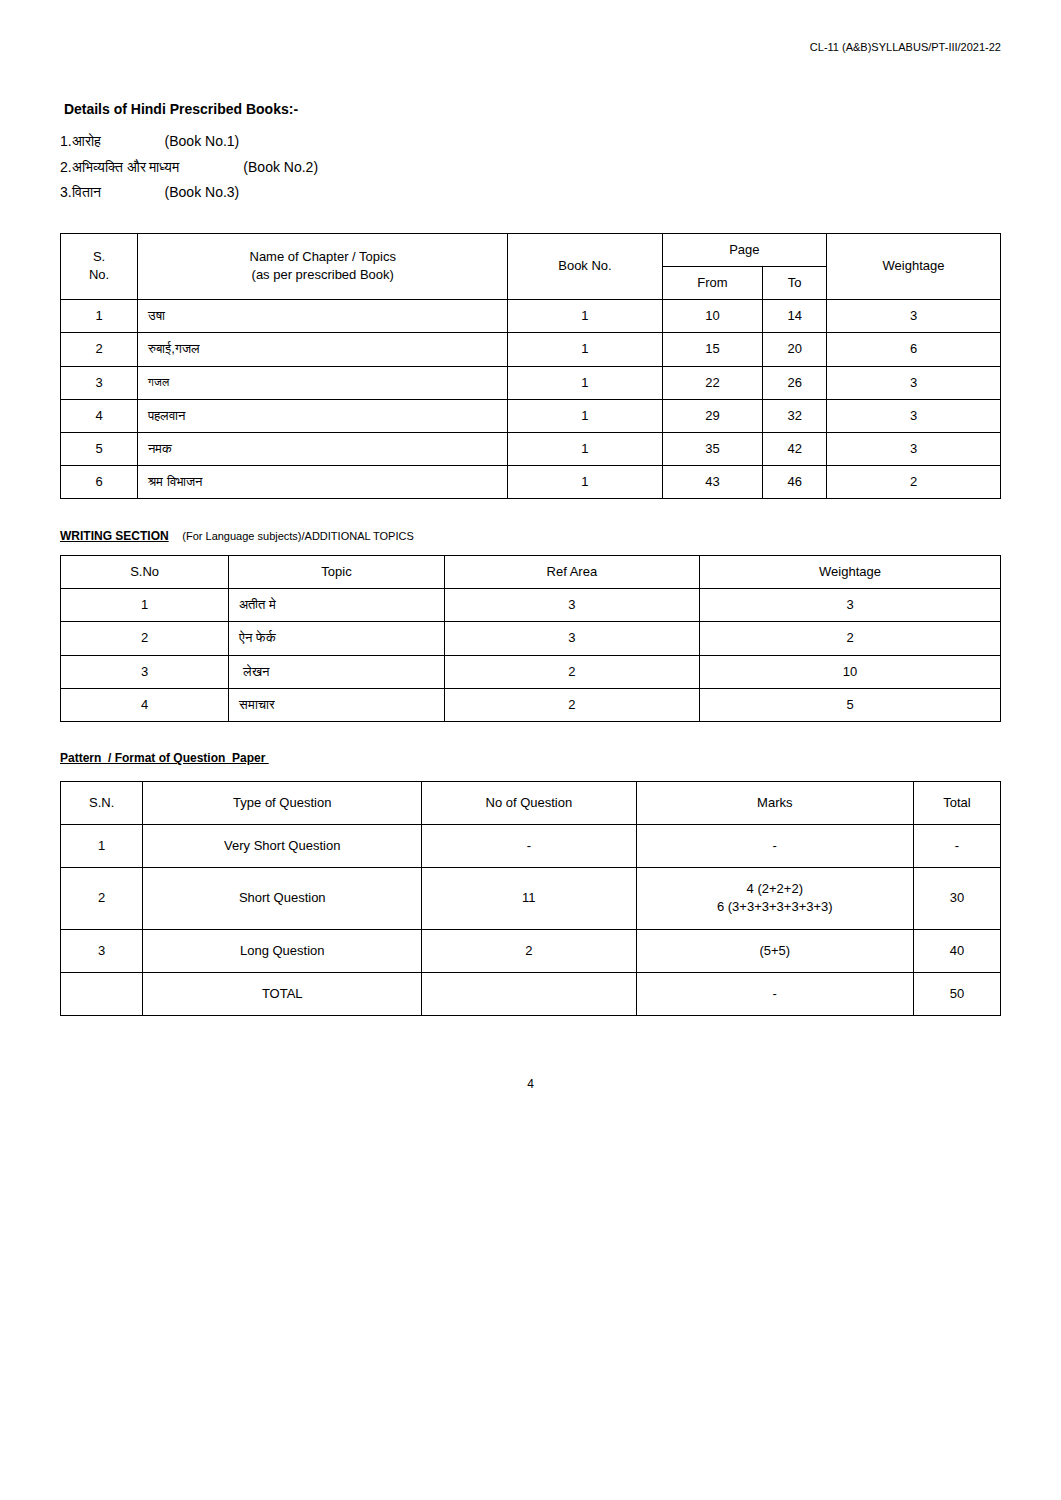CL-11 (A&B)SYLLABUS/PT-III/2021-22
Details of Hindi Prescribed Books:-
1.आरोह (Book No.1)
2.अभिव्यक्ति और माध्यम (Book No.2)
3.वितान (Book No.3)
| S. No. | Name of Chapter / Topics (as per prescribed Book) | Book No. | Page | Weightage |
| --- | --- | --- | --- | --- |
| From | To |
| 1 | उषा | 1 | 10 | 14 | 3 |
| 2 | रुबाई,गजल | 1 | 15 | 20 | 6 |
| 3 | गजल | 1 | 22 | 26 | 3 |
| 4 | पहलवान | 1 | 29 | 32 | 3 |
| 5 | नमक | 1 | 35 | 42 | 3 |
| 6 | श्रम विभाजन | 1 | 43 | 46 | 2 |
WRITING SECTION (For Language subjects)/ADDITIONAL TOPICS
| S.No | Topic | Ref Area | Weightage |
| --- | --- | --- | --- |
| 1 | अतीत मे | 3 | 3 |
| 2 | ऐन फेर्क | 3 | 2 |
| 3 | लेखन | 2 | 10 |
| 4 | समाचार | 2 | 5 |
Pattern / Format of Question Paper
| S.N. | Type of Question | No of Question | Marks | Total |
| --- | --- | --- | --- | --- |
| 1 | Very Short Question | - | - | - |
| 2 | Short Question | 11 | 4 (2+2+2) 6 (3+3+3+3+3+3+3) | 30 |
| 3 | Long Question | 2 | (5+5) | 40 |
| | TOTAL | | - | 50 |
4